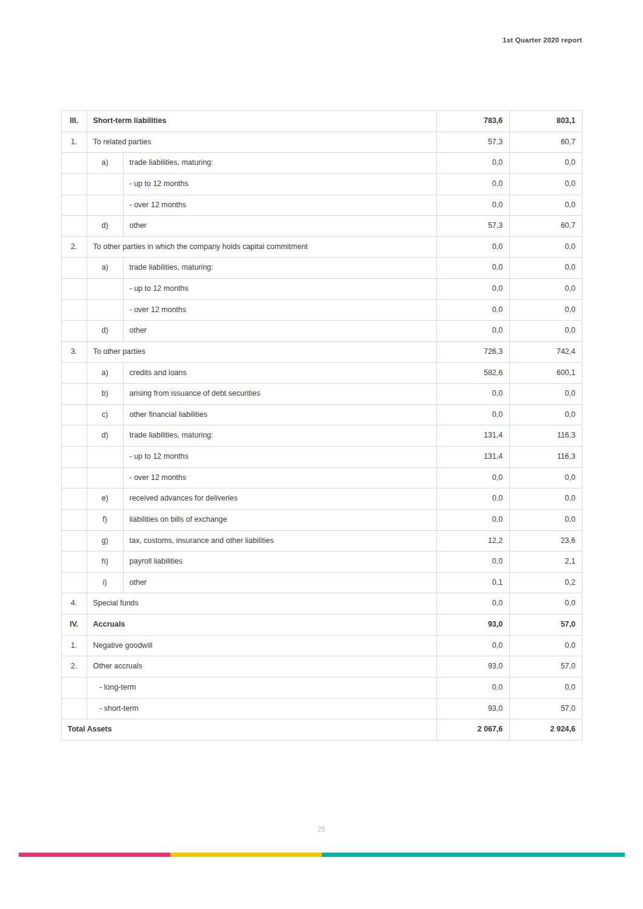1st Quarter 2020 report
| III. | Short-term liabilities | 783,6 | 803,1 |
| 1. | To related parties | 57,3 | 60,7 |
| | a) | trade liabilities, maturing: | 0,0 | 0,0 |
| | | - up to 12 months | 0,0 | 0,0 |
| | | - over 12 months | 0,0 | 0,0 |
| | d) | other | 57,3 | 60,7 |
| 2. | To other parties in which the company holds capital commitment | 0,0 | 0,0 |
| | a) | trade liabilities, maturing: | 0,0 | 0,0 |
| | | - up to 12 months | 0,0 | 0,0 |
| | | - over 12 months | 0,0 | 0,0 |
| | d) | other | 0,0 | 0,0 |
| 3. | To other parties | 726,3 | 742,4 |
| | a) | credits and loans | 582,6 | 600,1 |
| | b) | arising from issuance of debt securities | 0,0 | 0,0 |
| | c) | other financial liabilities | 0,0 | 0,0 |
| | d) | trade liabilities, maturing: | 131,4 | 116,3 |
| | | - up to 12 months | 131,4 | 116,3 |
| | | - over 12 months | 0,0 | 0,0 |
| | e) | received advances for deliveries | 0,0 | 0,0 |
| | f) | liabilities on bills of exchange | 0,0 | 0,0 |
| | g) | tax, customs, insurance and other liabilities | 12,2 | 23,6 |
| | h) | payroll liabilities | 0,0 | 2,1 |
| | i) | other | 0,1 | 0,2 |
| 4. | Special funds | 0,0 | 0,0 |
| IV. | Accruals | 93,0 | 57,0 |
| 1. | Negative goodwill | 0,0 | 0,0 |
| 2. | Other accruals | 93,0 | 57,0 |
| | - long-term | 0,0 | 0,0 |
| | - short-term | 93,0 | 57,0 |
| Total Assets | 2 067,6 | 2 924,6 |
25